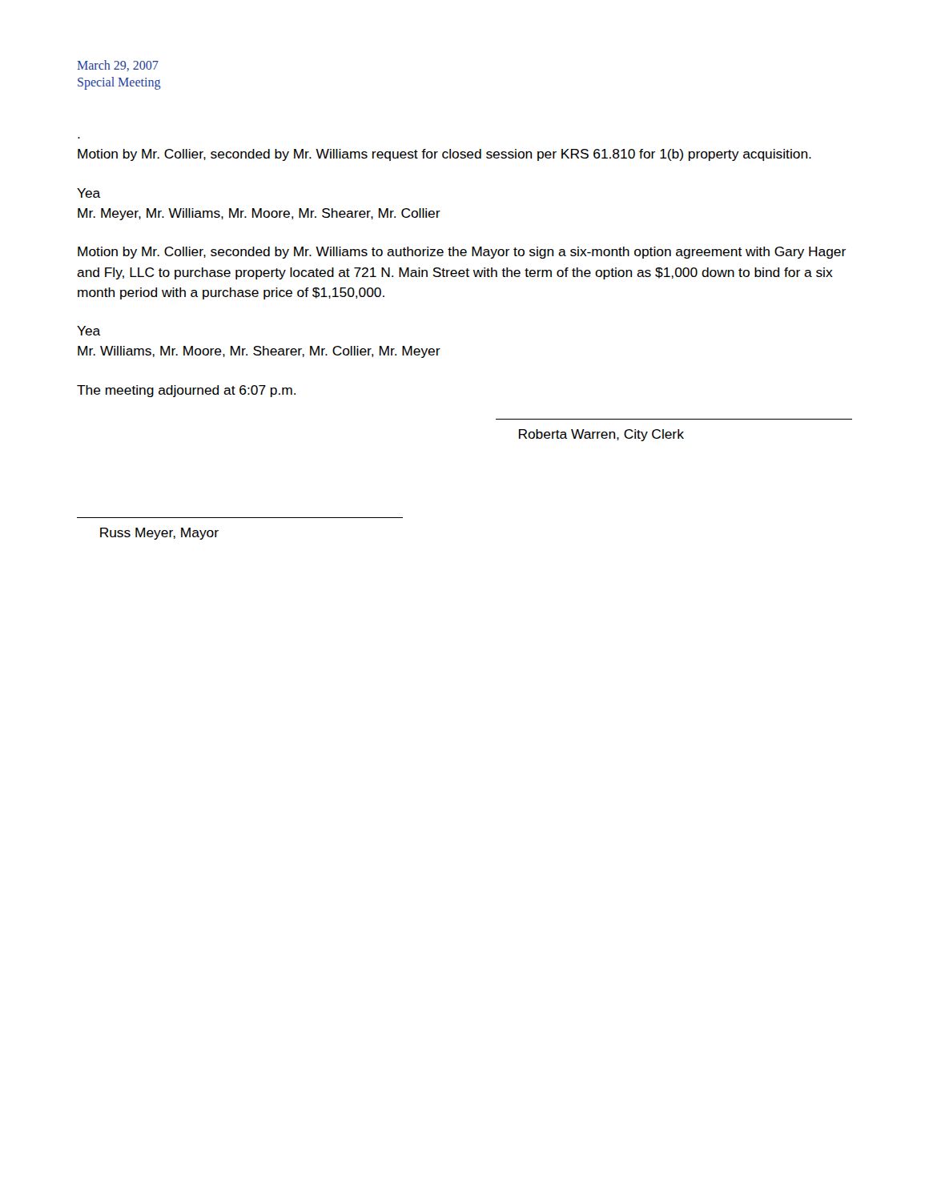March 29, 2007
Special Meeting
.
Motion by Mr. Collier, seconded by Mr. Williams request for closed session per KRS 61.810 for 1(b) property acquisition.
Yea
Mr. Meyer, Mr. Williams, Mr. Moore, Mr. Shearer, Mr. Collier
Motion by Mr. Collier, seconded by Mr. Williams to authorize the Mayor to sign a six-month option agreement with Gary Hager and Fly, LLC to purchase property located at 721 N. Main Street with the term of the option as $1,000 down to bind for a six month period with a purchase price of $1,150,000.
Yea
Mr. Williams, Mr. Moore, Mr. Shearer, Mr. Collier, Mr. Meyer
The meeting adjourned at 6:07 p.m.
Roberta Warren, City Clerk
Russ Meyer, Mayor